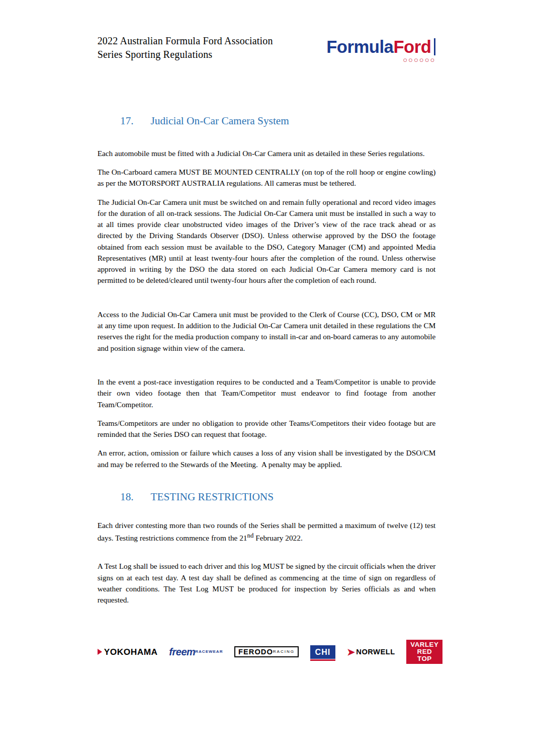2022 Australian Formula Ford Association
Series Sporting Regulations
Formula Ford
○○○○○○
17. Judicial On-Car Camera System
Each automobile must be fitted with a Judicial On-Car Camera unit as detailed in these Series regulations.
The On-Carboard camera MUST BE MOUNTED CENTRALLY (on top of the roll hoop or engine cowling) as per the MOTORSPORT AUSTRALIA regulations. All cameras must be tethered.
The Judicial On-Car Camera unit must be switched on and remain fully operational and record video images for the duration of all on-track sessions. The Judicial On-Car Camera unit must be installed in such a way to at all times provide clear unobstructed video images of the Driver’s view of the race track ahead or as directed by the Driving Standards Observer (DSO). Unless otherwise approved by the DSO the footage obtained from each session must be available to the DSO, Category Manager (CM) and appointed Media Representatives (MR) until at least twenty-four hours after the completion of the round. Unless otherwise approved in writing by the DSO the data stored on each Judicial On-Car Camera memory card is not permitted to be deleted/cleared until twenty-four hours after the completion of each round.
Access to the Judicial On-Car Camera unit must be provided to the Clerk of Course (CC), DSO, CM or MR at any time upon request. In addition to the Judicial On-Car Camera unit detailed in these regulations the CM reserves the right for the media production company to install in-car and on-board cameras to any automobile and position signage within view of the camera.
In the event a post-race investigation requires to be conducted and a Team/Competitor is unable to provide their own video footage then that Team/Competitor must endeavor to find footage from another Team/Competitor.
Teams/Competitors are under no obligation to provide other Teams/Competitors their video footage but are reminded that the Series DSO can request that footage.
An error, action, omission or failure which causes a loss of any vision shall be investigated by the DSO/CM and may be referred to the Stewards of the Meeting. A penalty may be applied.
18. TESTING RESTRICTIONS
Each driver contesting more than two rounds of the Series shall be permitted a maximum of twelve (12) test days. Testing restrictions commence from the 21nd February 2022.
A Test Log shall be issued to each driver and this log MUST be signed by the circuit officials when the driver signs on at each test day. A test day shall be defined as commencing at the time of sign on regardless of weather conditions. The Test Log MUST be produced for inspection by Series officials as and when requested.
YOKOHAMA
freemRACEWEAR
FERODORACING
CHI
➤NORWELL
VARLEY
RED TOP